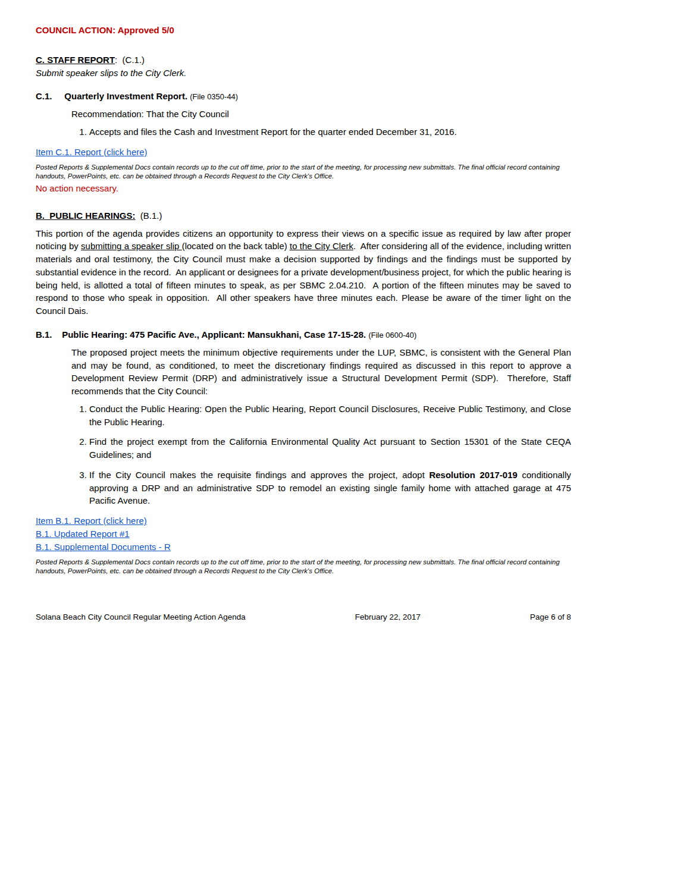COUNCIL ACTION: Approved 5/0
C. STAFF REPORT: (C.1.)
Submit speaker slips to the City Clerk.
C.1. Quarterly Investment Report. (File 0350-44)
Recommendation: That the City Council
Accepts and files the Cash and Investment Report for the quarter ended December 31, 2016.
Item C.1. Report (click here)
Posted Reports & Supplemental Docs contain records up to the cut off time, prior to the start of the meeting, for processing new submittals. The final official record containing handouts, PowerPoints, etc. can be obtained through a Records Request to the City Clerk's Office.
No action necessary.
B. PUBLIC HEARINGS: (B.1.)
This portion of the agenda provides citizens an opportunity to express their views on a specific issue as required by law after proper noticing by submitting a speaker slip (located on the back table) to the City Clerk. After considering all of the evidence, including written materials and oral testimony, the City Council must make a decision supported by findings and the findings must be supported by substantial evidence in the record. An applicant or designees for a private development/business project, for which the public hearing is being held, is allotted a total of fifteen minutes to speak, as per SBMC 2.04.210. A portion of the fifteen minutes may be saved to respond to those who speak in opposition. All other speakers have three minutes each. Please be aware of the timer light on the Council Dais.
B.1. Public Hearing: 475 Pacific Ave., Applicant: Mansukhani, Case 17-15-28. (File 0600-40)
The proposed project meets the minimum objective requirements under the LUP, SBMC, is consistent with the General Plan and may be found, as conditioned, to meet the discretionary findings required as discussed in this report to approve a Development Review Permit (DRP) and administratively issue a Structural Development Permit (SDP). Therefore, Staff recommends that the City Council:
Conduct the Public Hearing: Open the Public Hearing, Report Council Disclosures, Receive Public Testimony, and Close the Public Hearing.
Find the project exempt from the California Environmental Quality Act pursuant to Section 15301 of the State CEQA Guidelines; and
If the City Council makes the requisite findings and approves the project, adopt Resolution 2017-019 conditionally approving a DRP and an administrative SDP to remodel an existing single family home with attached garage at 475 Pacific Avenue.
Item B.1. Report (click here)
B.1. Updated Report #1
B.1. Supplemental Documents - R
Posted Reports & Supplemental Docs contain records up to the cut off time, prior to the start of the meeting, for processing new submittals. The final official record containing handouts, PowerPoints, etc. can be obtained through a Records Request to the City Clerk's Office.
Solana Beach City Council Regular Meeting Action Agenda February 22, 2017 Page 6 of 8